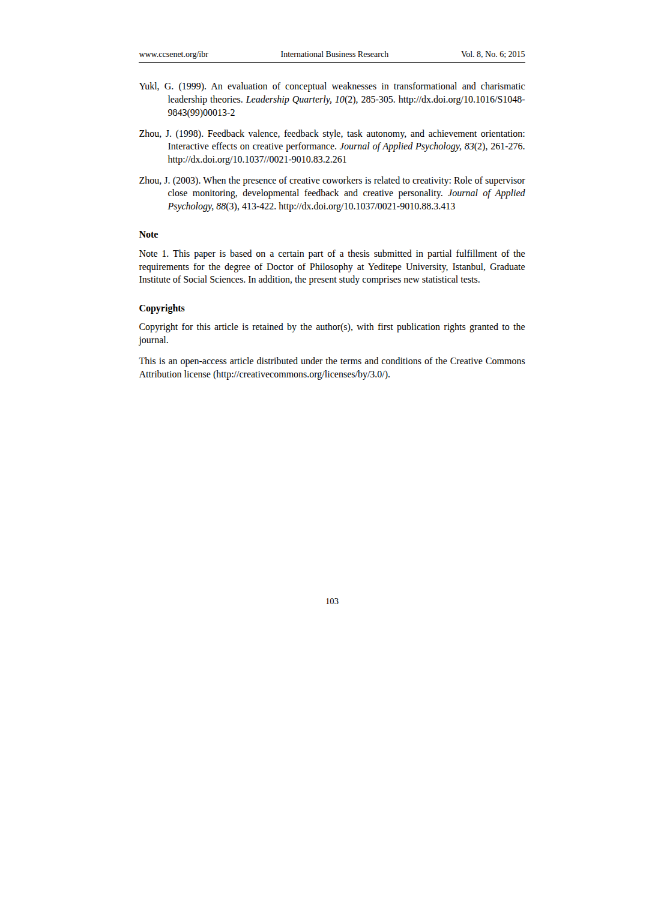www.ccsenet.org/ibr International Business Research Vol. 8, No. 6; 2015
Yukl, G. (1999). An evaluation of conceptual weaknesses in transformational and charismatic leadership theories. Leadership Quarterly, 10(2), 285-305. http://dx.doi.org/10.1016/S1048-9843(99)00013-2
Zhou, J. (1998). Feedback valence, feedback style, task autonomy, and achievement orientation: Interactive effects on creative performance. Journal of Applied Psychology, 83(2), 261-276. http://dx.doi.org/10.1037//0021-9010.83.2.261
Zhou, J. (2003). When the presence of creative coworkers is related to creativity: Role of supervisor close monitoring, developmental feedback and creative personality. Journal of Applied Psychology, 88(3), 413-422. http://dx.doi.org/10.1037/0021-9010.88.3.413
Note
Note 1. This paper is based on a certain part of a thesis submitted in partial fulfillment of the requirements for the degree of Doctor of Philosophy at Yeditepe University, Istanbul, Graduate Institute of Social Sciences. In addition, the present study comprises new statistical tests.
Copyrights
Copyright for this article is retained by the author(s), with first publication rights granted to the journal.
This is an open-access article distributed under the terms and conditions of the Creative Commons Attribution license (http://creativecommons.org/licenses/by/3.0/).
103